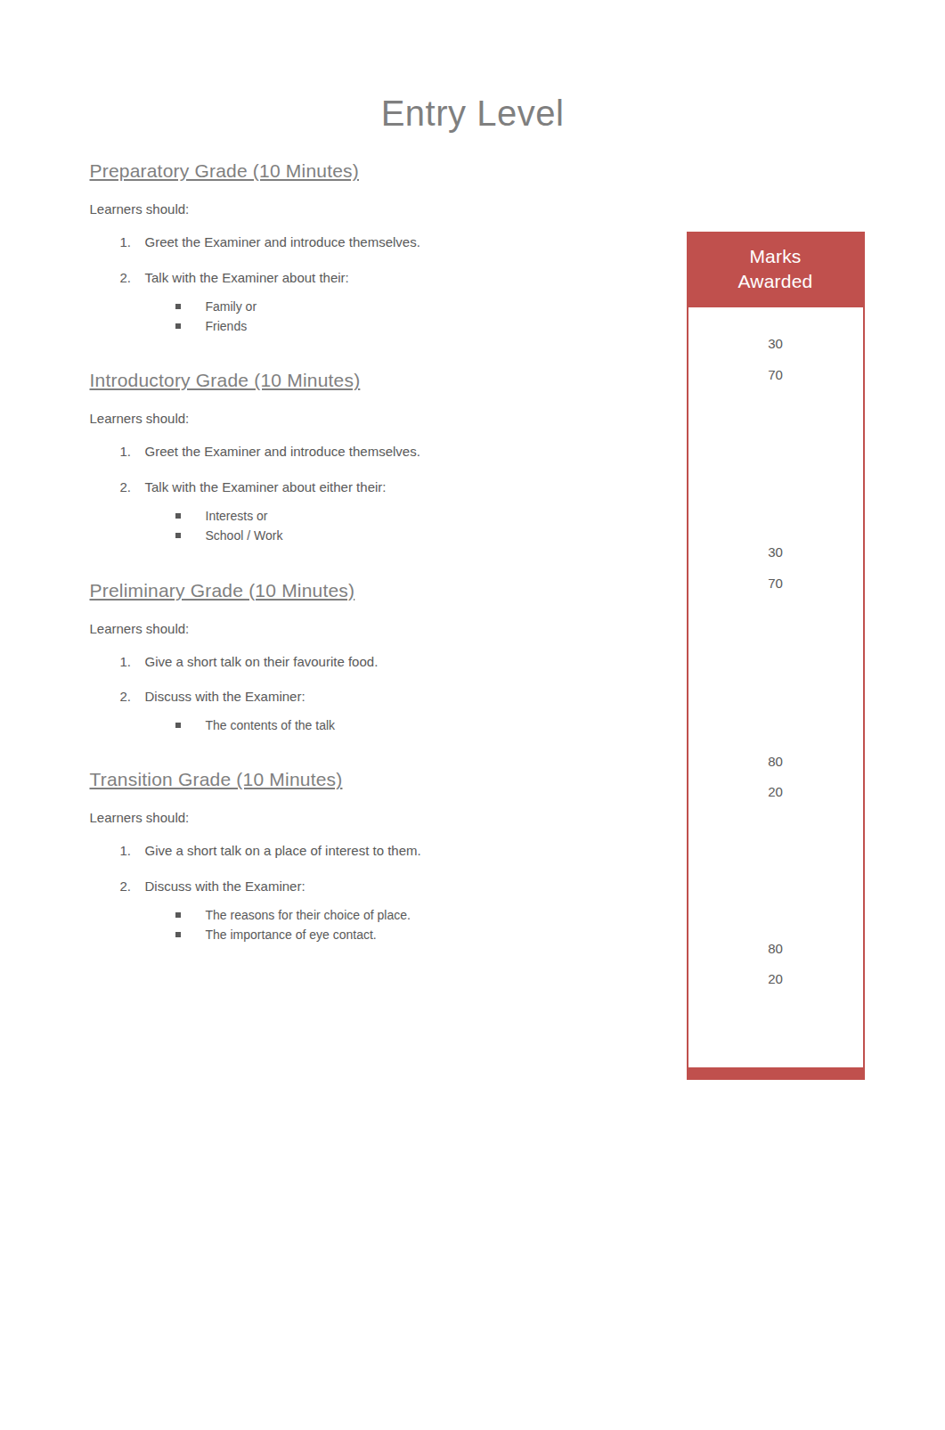Entry Level
Marks
Awarded
30
70
30
70
80
20
80
20
Preparatory Grade (10 Minutes)
Learners should:
1. Greet the Examiner and introduce themselves.
2. Talk with the Examiner about their:
Family or
Friends
Introductory Grade (10 Minutes)
Learners should:
1. Greet the Examiner and introduce themselves.
2. Talk with the Examiner about either their:
Interests or
School / Work
Preliminary Grade (10 Minutes)
Learners should:
1. Give a short talk on their favourite food.
2. Discuss with the Examiner:
The contents of the talk
Transition Grade (10 Minutes)
Learners should:
1. Give a short talk on a place of interest to them.
2. Discuss with the Examiner:
The reasons for their choice of place.
The importance of eye contact.